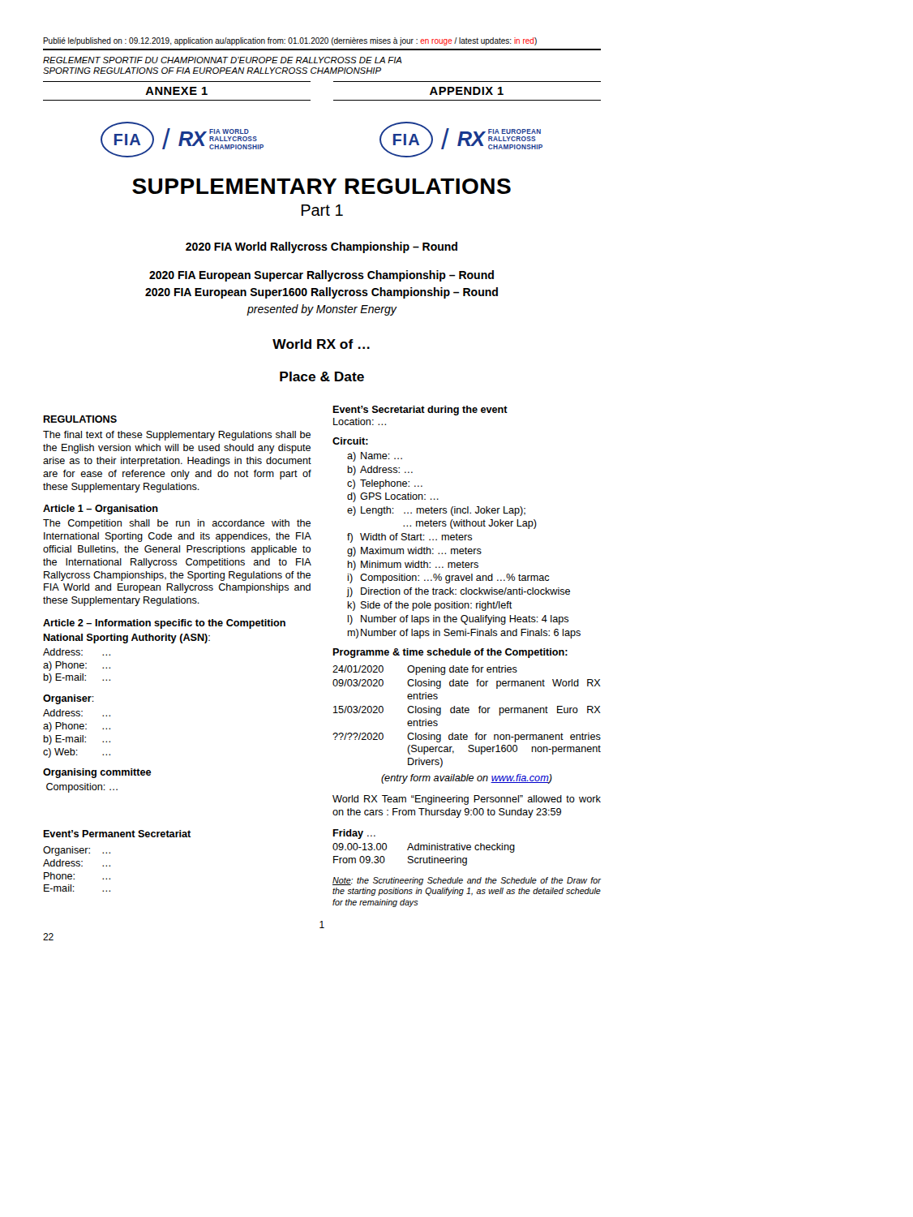Publié le/published on : 09.12.2019, application au/application from: 01.01.2020 (dernières mises à jour : en rouge / latest updates: in red)
REGLEMENT SPORTIF DU CHAMPIONNAT D’EUROPE DE RALLYCROSS DE LA FIA
SPORTING REGULATIONS OF FIA EUROPEAN RALLYCROSS CHAMPIONSHIP
ANNEXE 1
APPENDIX 1
FIA
/
RX
FIA WORLD
RALLYCROSS
CHAMPIONSHIP
FIA
/
RX
FIA EUROPEAN
RALLYCROSS
CHAMPIONSHIP
SUPPLEMENTARY REGULATIONS
Part 1
2020 FIA World Rallycross Championship – Round
2020 FIA European Supercar Rallycross Championship – Round
2020 FIA European Super1600 Rallycross Championship – Round
presented by Monster Energy
World RX of …
Place & Date
REGULATIONS
The final text of these Supplementary Regulations shall be the English version which will be used should any dispute arise as to their interpretation. Headings in this document are for ease of reference only and do not form part of these Supplementary Regulations.
Article 1 – Organisation
The Competition shall be run in accordance with the International Sporting Code and its appendices, the FIA official Bulletins, the General Prescriptions applicable to the International Rallycross Competitions and to FIA Rallycross Championships, the Sporting Regulations of the FIA World and European Rallycross Championships and these Supplementary Regulations.
Article 2 – Information specific to the Competition
National Sporting Authority (ASN):
Address:…
a) Phone:…
b) E-mail:…
Organiser:
Address:…
a) Phone:…
b) E-mail:…
c) Web:…
Organising committee
Composition: …
Event’s Permanent Secretariat
Organiser:…
Address:…
Phone:…
E-mail:…
Event’s Secretariat during the event
Location: …
Circuit:
Name: …
Address: …
Telephone: …
GPS Location: …
Length: … meters (incl. Joker Lap);
… meters (without Joker Lap)
Width of Start: … meters
Maximum width: … meters
Minimum width: … meters
Composition: …% gravel and …% tarmac
Direction of the track: clockwise/anti-clockwise
Side of the pole position: right/left
Number of laps in the Qualifying Heats: 4 laps
Number of laps in Semi-Finals and Finals: 6 laps
Programme & time schedule of the Competition:
24/01/2020
Opening date for entries
09/03/2020
Closing date for permanent World RX entries
15/03/2020
Closing date for permanent Euro RX entries
??/??/2020
Closing date for non-permanent entries (Supercar, Super1600 non-permanent Drivers)
(entry form available on www.fia.com)
World RX Team “Engineering Personnel” allowed to work on the cars : From Thursday 9:00 to Sunday 23:59
Friday …
09.00-13.00
Administrative checking
From 09.30
Scrutineering
Note: the Scrutineering Schedule and the Schedule of the Draw for the starting positions in Qualifying 1, as well as the detailed schedule for the remaining days
1
22